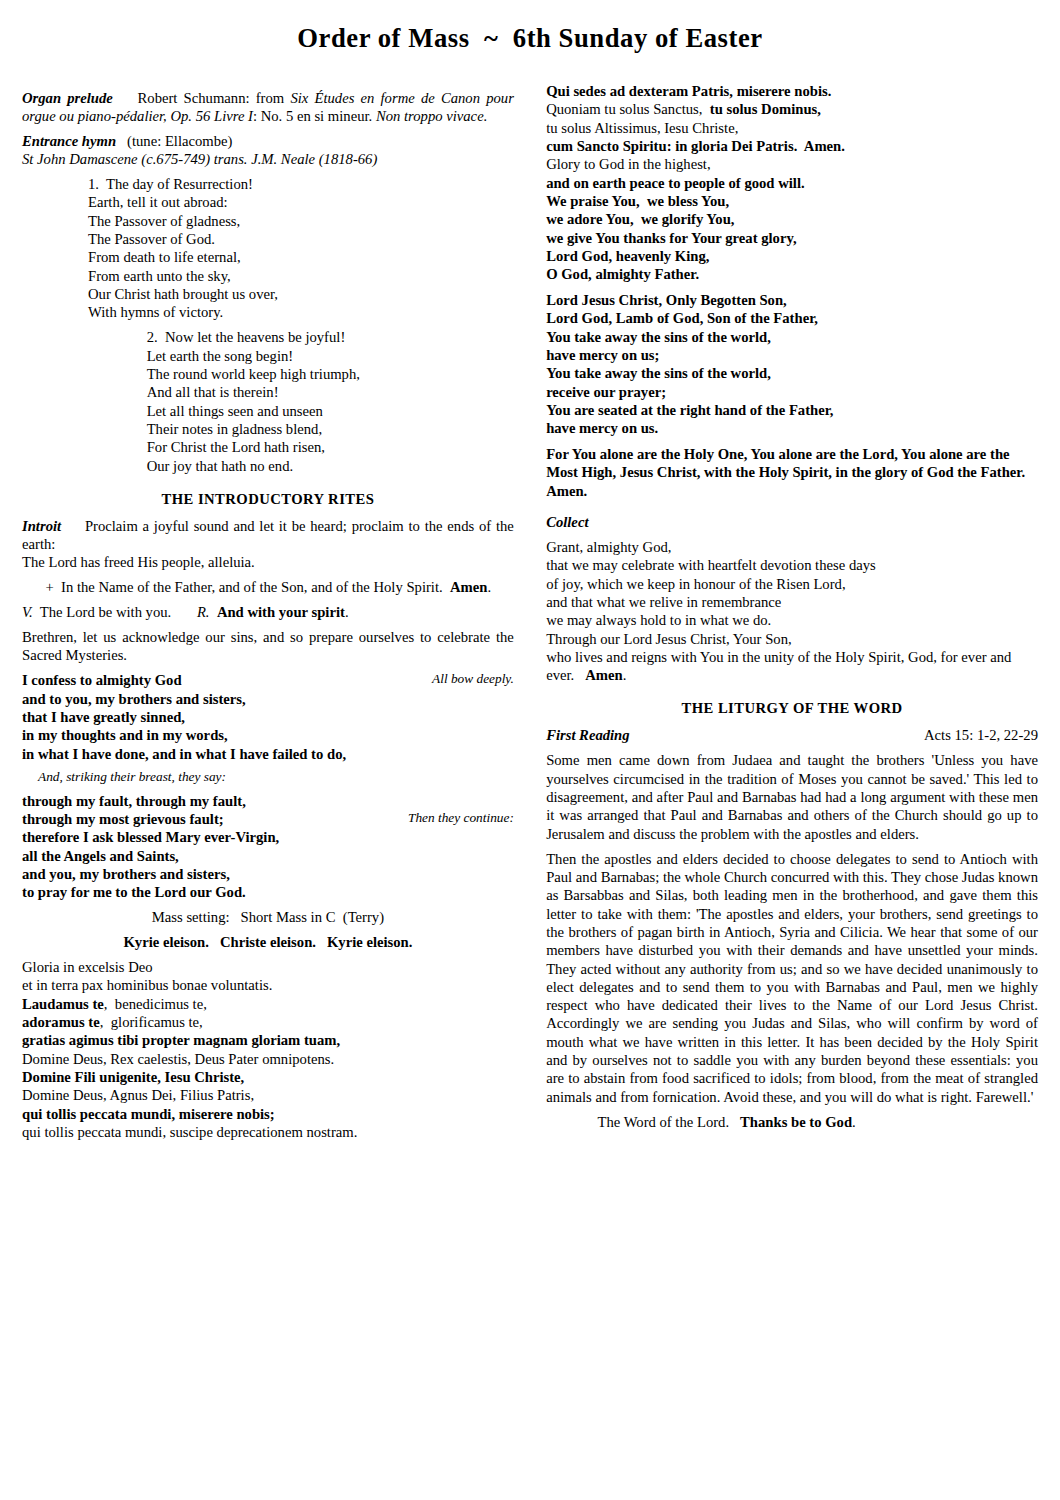Order of Mass ~ 6th Sunday of Easter
Organ prelude Robert Schumann: from Six Études en forme de Canon pour orgue ou piano-pédalier, Op. 56 Livre I: No. 5 en si mineur. Non troppo vivace.
Entrance hymn (tune: Ellacombe)
St John Damascene (c.675-749) trans. J.M. Neale (1818-66)
1. The day of Resurrection!
Earth, tell it out abroad:
The Passover of gladness,
The Passover of God.
From death to life eternal,
From earth unto the sky,
Our Christ hath brought us over,
With hymns of victory.
2. Now let the heavens be joyful!
Let earth the song begin!
The round world keep high triumph,
And all that is therein!
Let all things seen and unseen
Their notes in gladness blend,
For Christ the Lord hath risen,
Our joy that hath no end.
THE INTRODUCTORY RITES
Introit Proclaim a joyful sound and let it be heard; proclaim to the ends of the earth:
The Lord has freed His people, alleluia.
+ In the Name of the Father, and of the Son, and of the Holy Spirit. Amen.
V. The Lord be with you. R. And with your spirit.
Brethren, let us acknowledge our sins, and so prepare ourselves to celebrate the Sacred Mysteries.
I confess to almighty GodAll bow deeply.
and to you, my brothers and sisters,
that I have greatly sinned,
in my thoughts and in my words,
in what I have done, and in what I have failed to do,
And, striking their breast, they say:
through my fault, through my fault,
through my most grievous fault;Then they continue:
therefore I ask blessed Mary ever-Virgin,
all the Angels and Saints,
and you, my brothers and sisters,
to pray for me to the Lord our God.
Mass setting: Short Mass in C (Terry)
Kyrie eleison. Christe eleison. Kyrie eleison.
Gloria in excelsis Deo
et in terra pax hominibus bonae voluntatis.
Laudamus te, benedicimus te,
adoramus te, glorificamus te,
gratias agimus tibi propter magnam gloriam tuam,
Domine Deus, Rex caelestis, Deus Pater omnipotens.
Domine Fili unigenite, Iesu Christe,
Domine Deus, Agnus Dei, Filius Patris,
qui tollis peccata mundi, miserere nobis;
qui tollis peccata mundi, suscipe deprecationem nostram.
Qui sedes ad dexteram Patris, miserere nobis.
Quoniam tu solus Sanctus, tu solus Dominus,
tu solus Altissimus, Iesu Christe,
cum Sancto Spiritu: in gloria Dei Patris. Amen.
Glory to God in the highest,
and on earth peace to people of good will.
We praise You, we bless You,
we adore You, we glorify You,
we give You thanks for Your great glory,
Lord God, heavenly King,
O God, almighty Father.
Lord Jesus Christ, Only Begotten Son,
Lord God, Lamb of God, Son of the Father,
You take away the sins of the world,
have mercy on us;
You take away the sins of the world,
receive our prayer;
You are seated at the right hand of the Father,
have mercy on us.
For You alone are the Holy One, You alone are the Lord, You alone are the Most High, Jesus Christ, with the Holy Spirit, in the glory of God the Father. Amen.
Collect
Grant, almighty God,
that we may celebrate with heartfelt devotion these days
of joy, which we keep in honour of the Risen Lord,
and that what we relive in remembrance
we may always hold to in what we do.
Through our Lord Jesus Christ, Your Son,
who lives and reigns with You in the unity of the Holy Spirit, God, for ever and ever. Amen.
THE LITURGY OF THE WORD
First Reading Acts 15: 1-2, 22-29
Some men came down from Judaea and taught the brothers 'Unless you have yourselves circumcised in the tradition of Moses you cannot be saved.' This led to disagreement, and after Paul and Barnabas had had a long argument with these men it was arranged that Paul and Barnabas and others of the Church should go up to Jerusalem and discuss the problem with the apostles and elders.
Then the apostles and elders decided to choose delegates to send to Antioch with Paul and Barnabas; the whole Church concurred with this. They chose Judas known as Barsabbas and Silas, both leading men in the brotherhood, and gave them this letter to take with them: 'The apostles and elders, your brothers, send greetings to the brothers of pagan birth in Antioch, Syria and Cilicia. We hear that some of our members have disturbed you with their demands and have unsettled your minds. They acted without any authority from us; and so we have decided unanimously to elect delegates and to send them to you with Barnabas and Paul, men we highly respect who have dedicated their lives to the Name of our Lord Jesus Christ. Accordingly we are sending you Judas and Silas, who will confirm by word of mouth what we have written in this letter. It has been decided by the Holy Spirit and by ourselves not to saddle you with any burden beyond these essentials: you are to abstain from food sacrificed to idols; from blood, from the meat of strangled animals and from fornication. Avoid these, and you will do what is right. Farewell.'
The Word of the Lord. Thanks be to God.